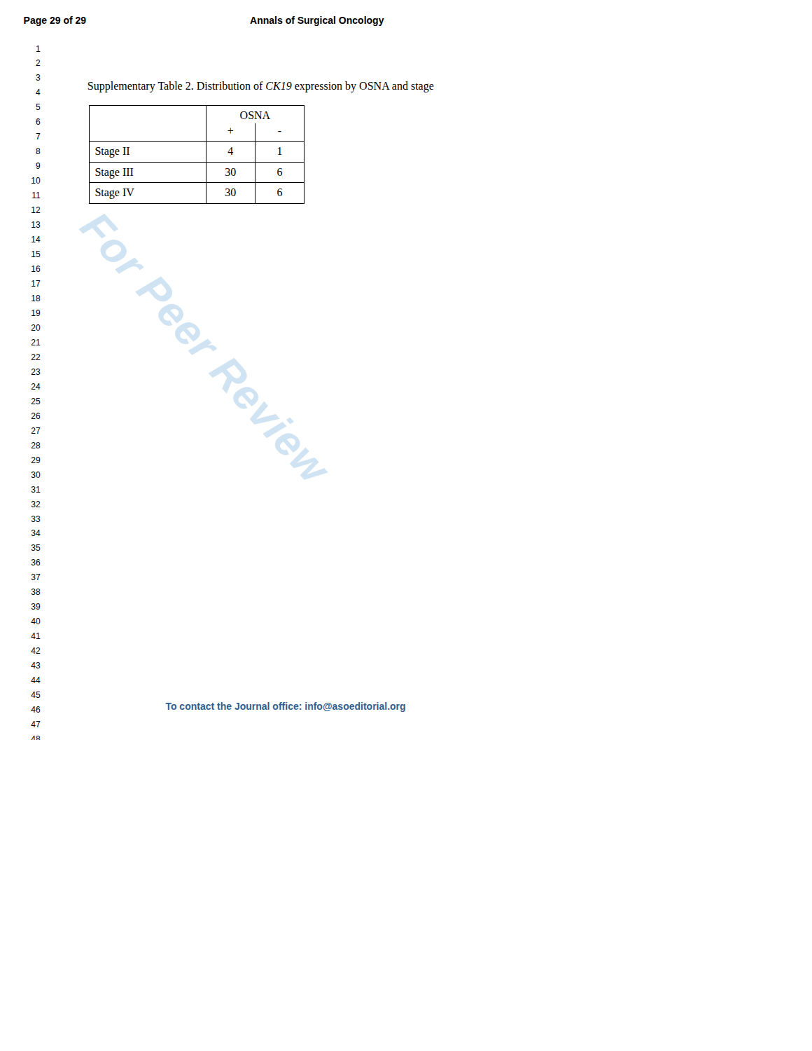Page 29 of 29
Annals of Surgical Oncology
1
2
3
4
5
6
7
8
9
10
11
12
13
14
15
16
17
18
19
20
21
22
23
24
25
26
27
28
29
30
31
32
33
34
35
36
37
38
39
40
41
42
43
44
45
46
47
48
49
50
51
52
53
54
55
56
57
58
59
60
Supplementary Table 2. Distribution of CK19 expression by OSNA and stage
| | OSNA |
| + | - |
| Stage II | 4 | 1 |
| Stage III | 30 | 6 |
| Stage IV | 30 | 6 |
For Peer Review
To contact the Journal office: info@asoeditorial.org